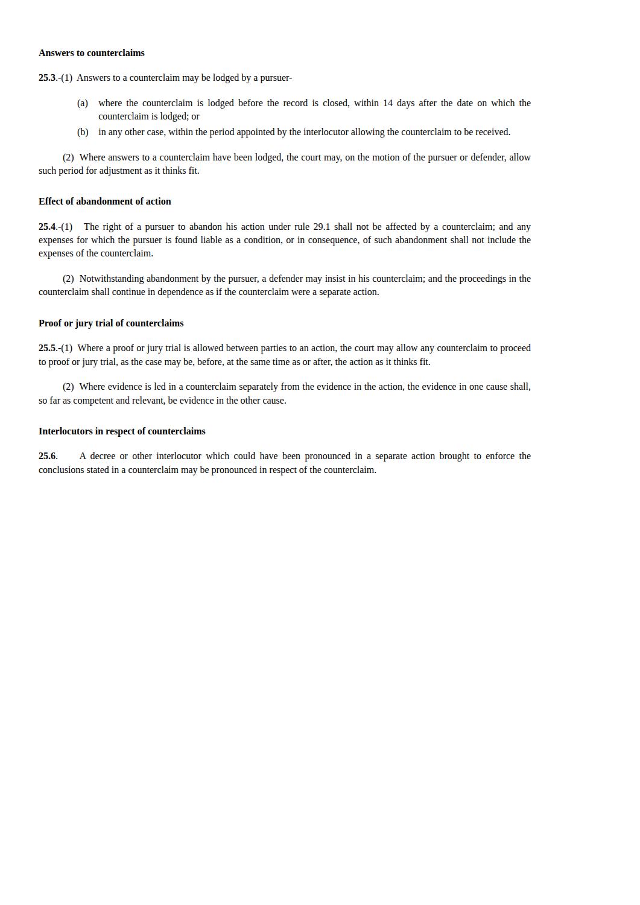Answers to counterclaims
25.3.-(1) Answers to a counterclaim may be lodged by a pursuer-
(a) where the counterclaim is lodged before the record is closed, within 14 days after the date on which the counterclaim is lodged; or
(b) in any other case, within the period appointed by the interlocutor allowing the counterclaim to be received.
(2) Where answers to a counterclaim have been lodged, the court may, on the motion of the pursuer or defender, allow such period for adjustment as it thinks fit.
Effect of abandonment of action
25.4.-(1) The right of a pursuer to abandon his action under rule 29.1 shall not be affected by a counterclaim; and any expenses for which the pursuer is found liable as a condition, or in consequence, of such abandonment shall not include the expenses of the counterclaim.
(2) Notwithstanding abandonment by the pursuer, a defender may insist in his counterclaim; and the proceedings in the counterclaim shall continue in dependence as if the counterclaim were a separate action.
Proof or jury trial of counterclaims
25.5.-(1) Where a proof or jury trial is allowed between parties to an action, the court may allow any counterclaim to proceed to proof or jury trial, as the case may be, before, at the same time as or after, the action as it thinks fit.
(2) Where evidence is led in a counterclaim separately from the evidence in the action, the evidence in one cause shall, so far as competent and relevant, be evidence in the other cause.
Interlocutors in respect of counterclaims
25.6. A decree or other interlocutor which could have been pronounced in a separate action brought to enforce the conclusions stated in a counterclaim may be pronounced in respect of the counterclaim.